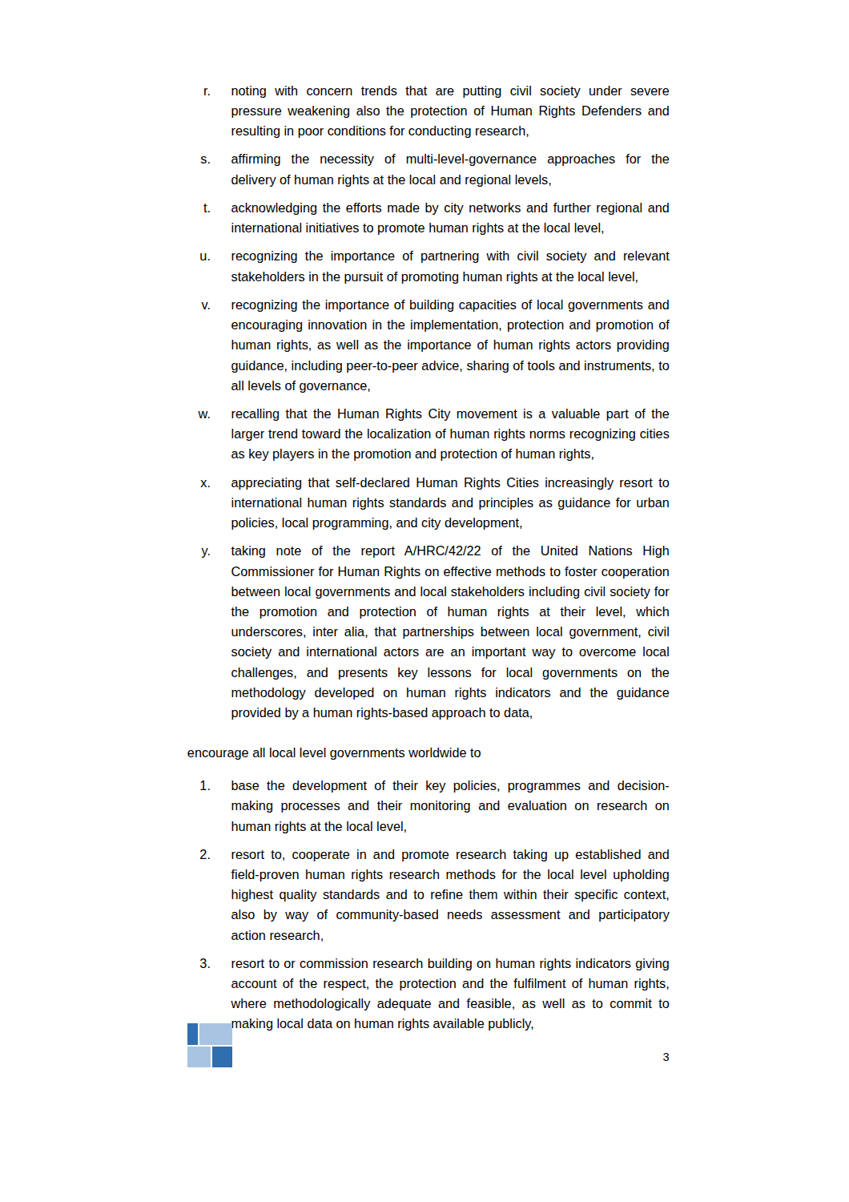noting with concern trends that are putting civil society under severe pressure weakening also the protection of Human Rights Defenders and resulting in poor conditions for conducting research,
affirming the necessity of multi-level-governance approaches for the delivery of human rights at the local and regional levels,
acknowledging the efforts made by city networks and further regional and international initiatives to promote human rights at the local level,
recognizing the importance of partnering with civil society and relevant stakeholders in the pursuit of promoting human rights at the local level,
recognizing the importance of building capacities of local governments and encouraging innovation in the implementation, protection and promotion of human rights, as well as the importance of human rights actors providing guidance, including peer-to-peer advice, sharing of tools and instruments, to all levels of governance,
recalling that the Human Rights City movement is a valuable part of the larger trend toward the localization of human rights norms recognizing cities as key players in the promotion and protection of human rights,
appreciating that self-declared Human Rights Cities increasingly resort to international human rights standards and principles as guidance for urban policies, local programming, and city development,
taking note of the report A/HRC/42/22 of the United Nations High Commissioner for Human Rights on effective methods to foster cooperation between local governments and local stakeholders including civil society for the promotion and protection of human rights at their level, which underscores, inter alia, that partnerships between local government, civil society and international actors are an important way to overcome local challenges, and presents key lessons for local governments on the methodology developed on human rights indicators and the guidance provided by a human rights-based approach to data,
encourage all local level governments worldwide to
base the development of their key policies, programmes and decision-making processes and their monitoring and evaluation on research on human rights at the local level,
resort to, cooperate in and promote research taking up established and field-proven human rights research methods for the local level upholding highest quality standards and to refine them within their specific context, also by way of community-based needs assessment and participatory action research,
resort to or commission research building on human rights indicators giving account of the respect, the protection and the fulfilment of human rights, where methodologically adequate and feasible, as well as to commit to making local data on human rights available publicly,
3